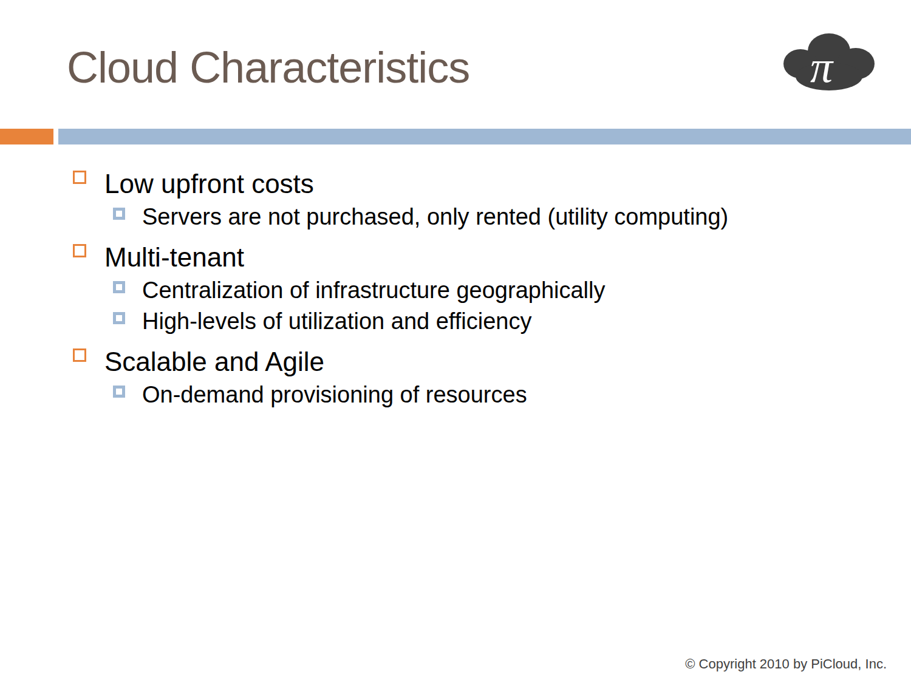Cloud Characteristics
π
Low upfront costs
Servers are not purchased, only rented (utility computing)
Multi-tenant
Centralization of infrastructure geographically
High-levels of utilization and efficiency
Scalable and Agile
On-demand provisioning of resources
© Copyright 2010 by PiCloud, Inc.